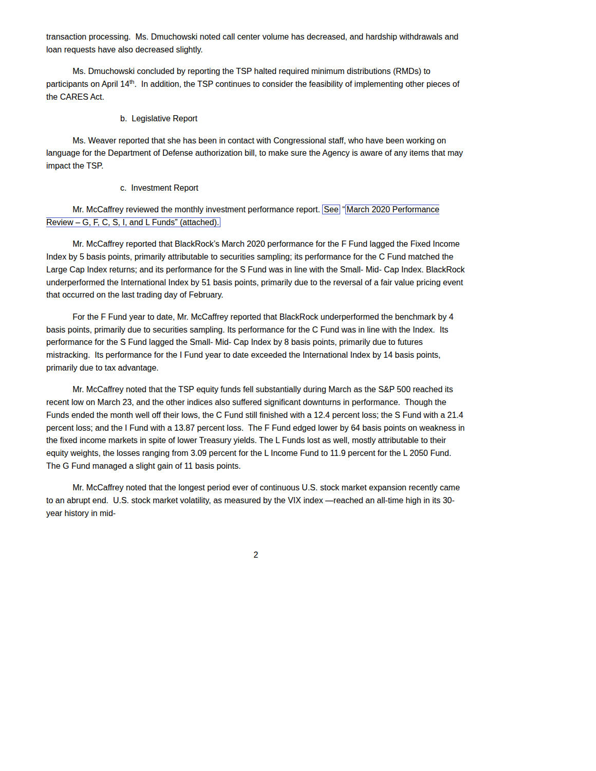transaction processing. Ms. Dmuchowski noted call center volume has decreased, and hardship withdrawals and loan requests have also decreased slightly.
Ms. Dmuchowski concluded by reporting the TSP halted required minimum distributions (RMDs) to participants on April 14th. In addition, the TSP continues to consider the feasibility of implementing other pieces of the CARES Act.
b. Legislative Report
Ms. Weaver reported that she has been in contact with Congressional staff, who have been working on language for the Department of Defense authorization bill, to make sure the Agency is aware of any items that may impact the TSP.
c. Investment Report
Mr. McCaffrey reviewed the monthly investment performance report. See “March 2020 Performance Review – G, F, C, S, I, and L Funds” (attached).
Mr. McCaffrey reported that BlackRock’s March 2020 performance for the F Fund lagged the Fixed Income Index by 5 basis points, primarily attributable to securities sampling; its performance for the C Fund matched the Large Cap Index returns; and its performance for the S Fund was in line with the Small- Mid- Cap Index. BlackRock underperformed the International Index by 51 basis points, primarily due to the reversal of a fair value pricing event that occurred on the last trading day of February.
For the F Fund year to date, Mr. McCaffrey reported that BlackRock underperformed the benchmark by 4 basis points, primarily due to securities sampling. Its performance for the C Fund was in line with the Index. Its performance for the S Fund lagged the Small- Mid- Cap Index by 8 basis points, primarily due to futures mistracking. Its performance for the I Fund year to date exceeded the International Index by 14 basis points, primarily due to tax advantage.
Mr. McCaffrey noted that the TSP equity funds fell substantially during March as the S&P 500 reached its recent low on March 23, and the other indices also suffered significant downturns in performance. Though the Funds ended the month well off their lows, the C Fund still finished with a 12.4 percent loss; the S Fund with a 21.4 percent loss; and the I Fund with a 13.87 percent loss. The F Fund edged lower by 64 basis points on weakness in the fixed income markets in spite of lower Treasury yields. The L Funds lost as well, mostly attributable to their equity weights, the losses ranging from 3.09 percent for the L Income Fund to 11.9 percent for the L 2050 Fund. The G Fund managed a slight gain of 11 basis points.
Mr. McCaffrey noted that the longest period ever of continuous U.S. stock market expansion recently came to an abrupt end. U.S. stock market volatility, as measured by the VIX index —reached an all-time high in its 30-year history in mid-
2